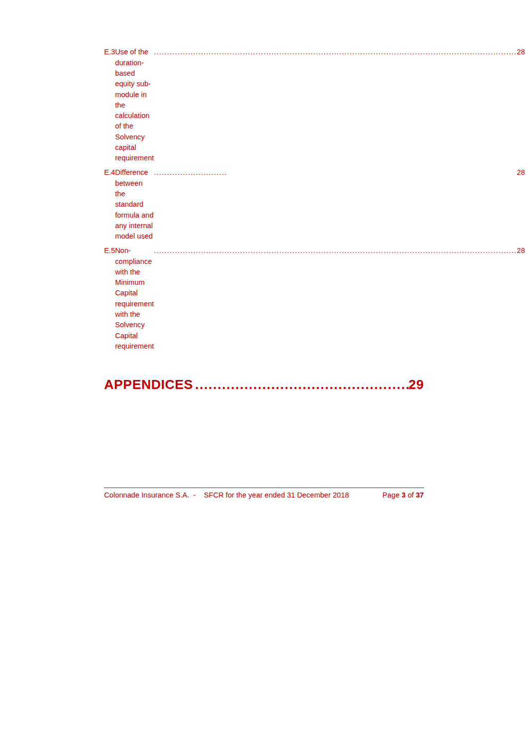| E.3 | Use of the duration-based equity sub-module in the calculation of the Solvency capital requirement | ........................................................................................................................................... | 28 |
| E.4 | Difference between the standard formula and any internal model used | ............................ | 28 |
| E.5 | Non-compliance with the Minimum Capital requirement with the Solvency Capital requirement | ........................................................................................................................................... | 28 |
APPENDICES ..................................................................................... 29
Colonnade Insurance S.A. - SFCR for the year ended 31 December 2018 Page 3 of 37